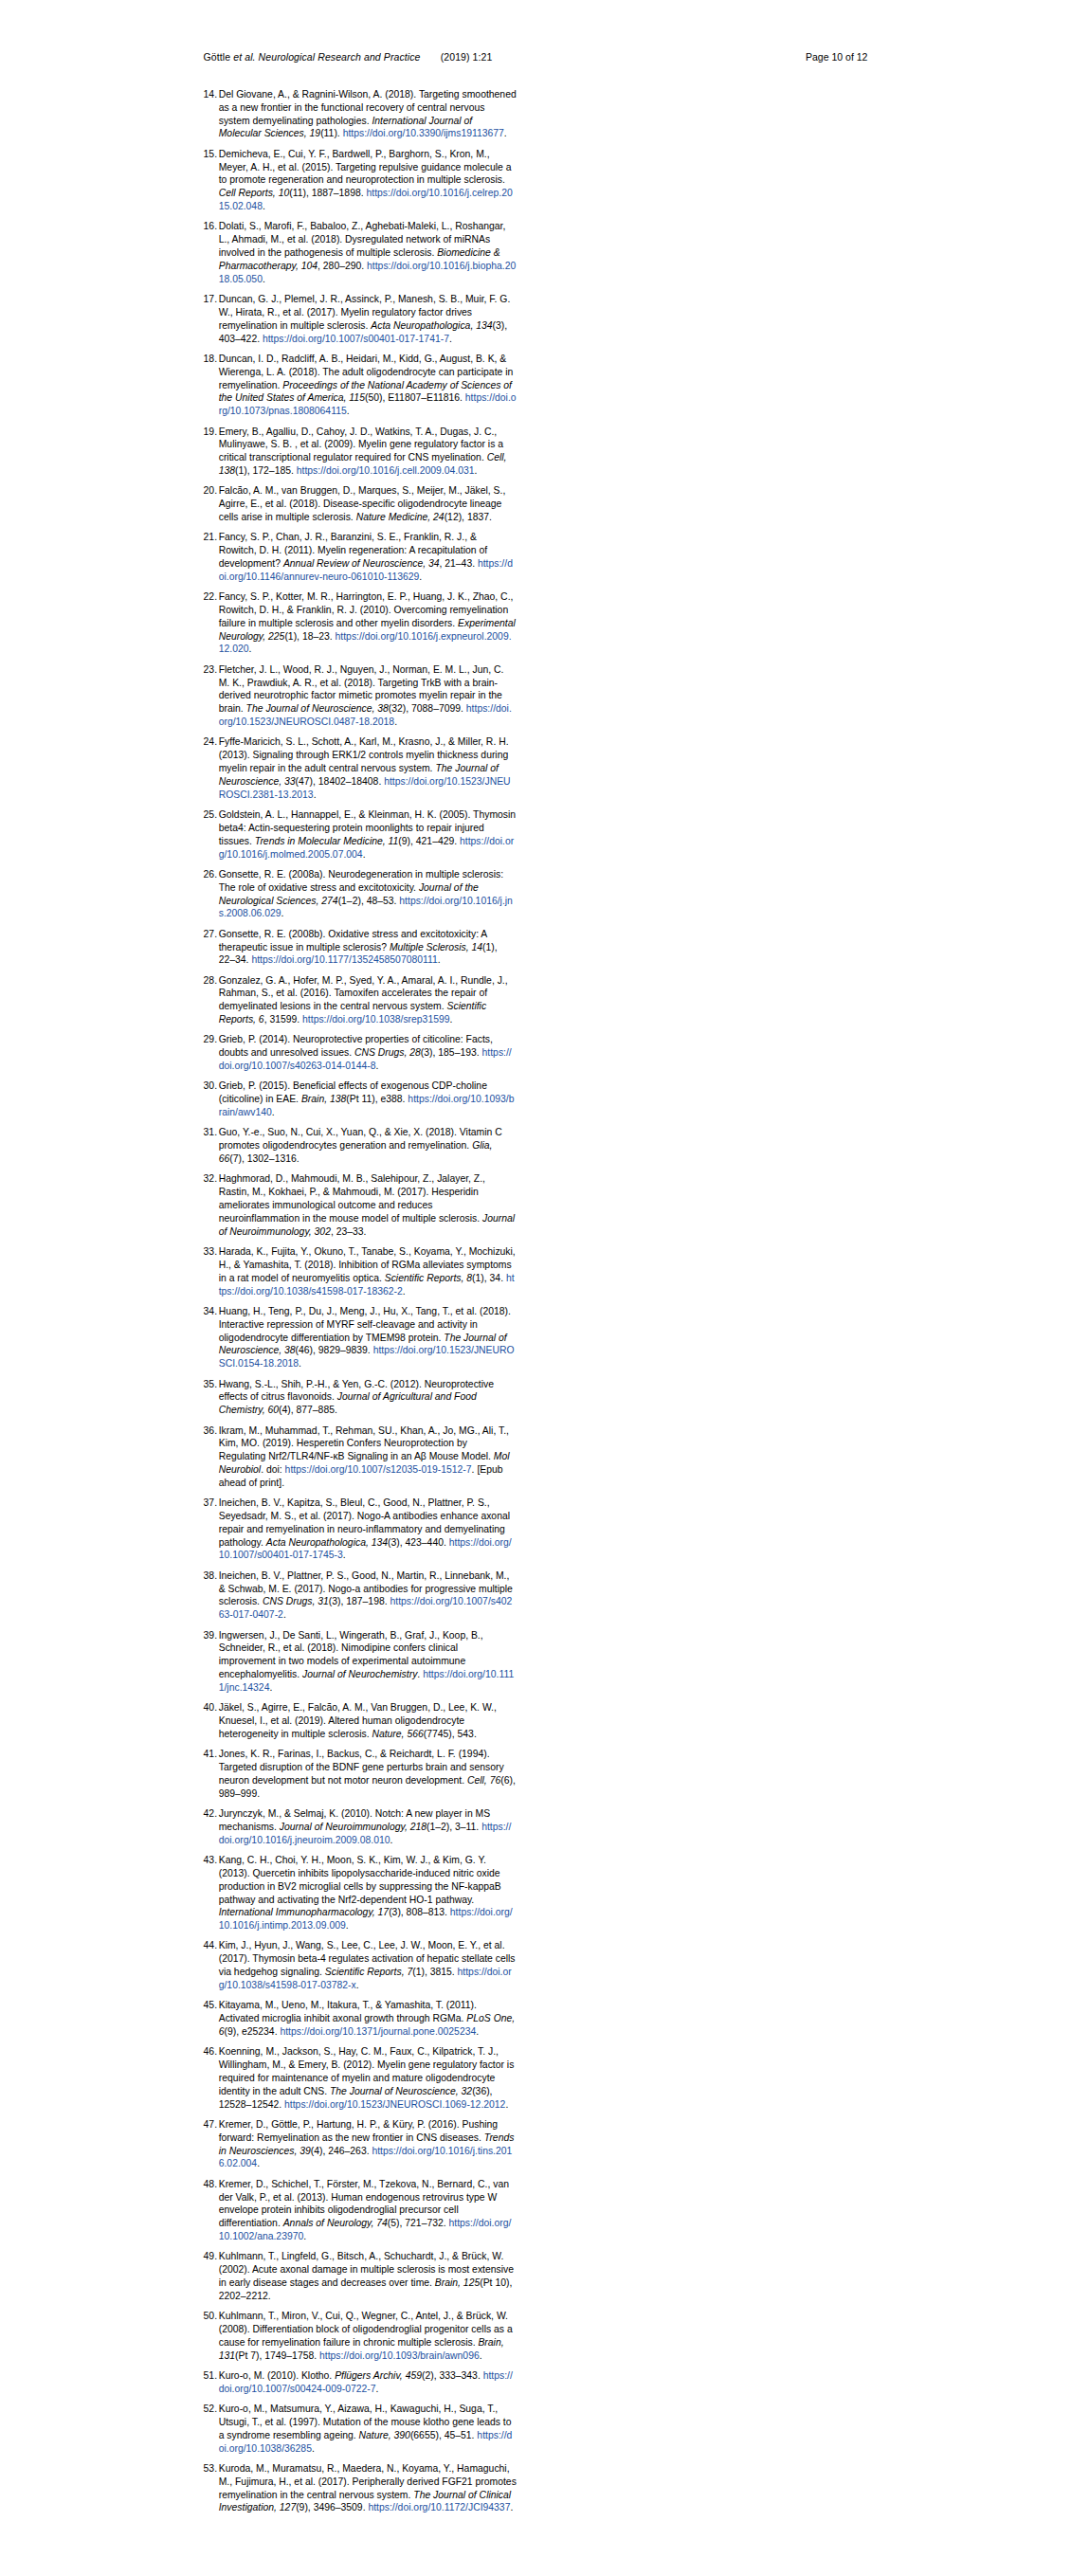Göttle et al. Neurological Research and Practice (2019) 1:21
Page 10 of 12
14 Del Giovane, A., & Ragnini-Wilson, A. (2018). Targeting smoothened as a new frontier in the functional recovery of central nervous system demyelinating pathologies. International Journal of Molecular Sciences, 19(11). https://doi.org/10.3390/ijms19113677.
15 Demicheva, E., Cui, Y. F., Bardwell, P., Barghorn, S., Kron, M., Meyer, A. H., et al. (2015). Targeting repulsive guidance molecule a to promote regeneration and neuroprotection in multiple sclerosis. Cell Reports, 10(11), 1887–1898. https://doi.org/10.1016/j.celrep.2015.02.048.
16 Dolati, S., Marofi, F., Babaloo, Z., Aghebati-Maleki, L., Roshangar, L., Ahmadi, M., et al. (2018). Dysregulated network of miRNAs involved in the pathogenesis of multiple sclerosis. Biomedicine & Pharmacotherapy, 104, 280–290. https://doi.org/10.1016/j.biopha.2018.05.050.
17 Duncan, G. J., Plemel, J. R., Assinck, P., Manesh, S. B., Muir, F. G. W., Hirata, R., et al. (2017). Myelin regulatory factor drives remyelination in multiple sclerosis. Acta Neuropathologica, 134(3), 403–422. https://doi.org/10.1007/s00401-017-1741-7.
18 Duncan, I. D., Radcliff, A. B., Heidari, M., Kidd, G., August, B. K, & Wierenga, L. A. (2018). The adult oligodendrocyte can participate in remyelination. Proceedings of the National Academy of Sciences of the United States of America, 115(50), E11807–E11816. https://doi.org/10.1073/pnas.1808064115.
19 Emery, B., Agalliu, D., Cahoy, J. D., Watkins, T. A., Dugas, J. C., Mulinyawe, S. B. , et al. (2009). Myelin gene regulatory factor is a critical transcriptional regulator required for CNS myelination. Cell, 138(1), 172–185. https://doi.org/10.1016/j.cell.2009.04.031.
20 Falcão, A. M., van Bruggen, D., Marques, S., Meijer, M., Jäkel, S., Agirre, E., et al. (2018). Disease-specific oligodendrocyte lineage cells arise in multiple sclerosis. Nature Medicine, 24(12), 1837.
21 Fancy, S. P., Chan, J. R., Baranzini, S. E., Franklin, R. J., & Rowitch, D. H. (2011). Myelin regeneration: A recapitulation of development? Annual Review of Neuroscience, 34, 21–43. https://doi.org/10.1146/annurev-neuro-061010-113629.
22 Fancy, S. P., Kotter, M. R., Harrington, E. P., Huang, J. K., Zhao, C., Rowitch, D. H., & Franklin, R. J. (2010). Overcoming remyelination failure in multiple sclerosis and other myelin disorders. Experimental Neurology, 225(1), 18–23. https://doi.org/10.1016/j.expneurol.2009.12.020.
23 Fletcher, J. L., Wood, R. J., Nguyen, J., Norman, E. M. L., Jun, C. M. K., Prawdiuk, A. R., et al. (2018). Targeting TrkB with a brain-derived neurotrophic factor mimetic promotes myelin repair in the brain. The Journal of Neuroscience, 38(32), 7088–7099. https://doi.org/10.1523/JNEUROSCI.0487-18.2018.
24 Fyffe-Maricich, S. L., Schott, A., Karl, M., Krasno, J., & Miller, R. H. (2013). Signaling through ERK1/2 controls myelin thickness during myelin repair in the adult central nervous system. The Journal of Neuroscience, 33(47), 18402–18408. https://doi.org/10.1523/JNEUROSCI.2381-13.2013.
25 Goldstein, A. L., Hannappel, E., & Kleinman, H. K. (2005). Thymosin beta4: Actin-sequestering protein moonlights to repair injured tissues. Trends in Molecular Medicine, 11(9), 421–429. https://doi.org/10.1016/j.molmed.2005.07.004.
26 Gonsette, R. E. (2008a). Neurodegeneration in multiple sclerosis: The role of oxidative stress and excitotoxicity. Journal of the Neurological Sciences, 274(1–2), 48–53. https://doi.org/10.1016/j.jns.2008.06.029.
27 Gonsette, R. E. (2008b). Oxidative stress and excitotoxicity: A therapeutic issue in multiple sclerosis? Multiple Sclerosis, 14(1), 22–34. https://doi.org/10.1177/1352458507080111.
28 Gonzalez, G. A., Hofer, M. P., Syed, Y. A., Amaral, A. I., Rundle, J., Rahman, S., et al. (2016). Tamoxifen accelerates the repair of demyelinated lesions in the central nervous system. Scientific Reports, 6, 31599. https://doi.org/10.1038/srep31599.
29 Grieb, P. (2014). Neuroprotective properties of citicoline: Facts, doubts and unresolved issues. CNS Drugs, 28(3), 185–193. https://doi.org/10.1007/s40263-014-0144-8.
30 Grieb, P. (2015). Beneficial effects of exogenous CDP-choline (citicoline) in EAE. Brain, 138(Pt 11), e388. https://doi.org/10.1093/brain/awv140.
31 Guo, Y.-e., Suo, N., Cui, X., Yuan, Q., & Xie, X. (2018). Vitamin C promotes oligodendrocytes generation and remyelination. Glia, 66(7), 1302–1316.
32 Haghmorad, D., Mahmoudi, M. B., Salehipour, Z., Jalayer, Z., Rastin, M., Kokhaei, P., & Mahmoudi, M. (2017). Hesperidin ameliorates immunological outcome and reduces neuroinflammation in the mouse model of multiple sclerosis. Journal of Neuroimmunology, 302, 23–33.
33 Harada, K., Fujita, Y., Okuno, T., Tanabe, S., Koyama, Y., Mochizuki, H., & Yamashita, T. (2018). Inhibition of RGMa alleviates symptoms in a rat model of neuromyelitis optica. Scientific Reports, 8(1), 34. https://doi.org/10.1038/s41598-017-18362-2.
34 Huang, H., Teng, P., Du, J., Meng, J., Hu, X., Tang, T., et al. (2018). Interactive repression of MYRF self-cleavage and activity in oligodendrocyte differentiation by TMEM98 protein. The Journal of Neuroscience, 38(46), 9829–9839. https://doi.org/10.1523/JNEUROSCI.0154-18.2018.
35 Hwang, S.-L., Shih, P.-H., & Yen, G.-C. (2012). Neuroprotective effects of citrus flavonoids. Journal of Agricultural and Food Chemistry, 60(4), 877–885.
36 Ikram, M., Muhammad, T., Rehman, SU., Khan, A., Jo, MG., Ali, T., Kim, MO. (2019). Hesperetin Confers Neuroprotection by Regulating Nrf2/TLR4/NF-κB Signaling in an Aβ Mouse Model. Mol Neurobiol. doi: https://doi.org/10.1007/s12035-019-1512-7. [Epub ahead of print].
37 Ineichen, B. V., Kapitza, S., Bleul, C., Good, N., Plattner, P. S., Seyedsadr, M. S., et al. (2017). Nogo-A antibodies enhance axonal repair and remyelination in neuro-inflammatory and demyelinating pathology. Acta Neuropathologica, 134(3), 423–440. https://doi.org/10.1007/s00401-017-1745-3.
38 Ineichen, B. V., Plattner, P. S., Good, N., Martin, R., Linnebank, M., & Schwab, M. E. (2017). Nogo-a antibodies for progressive multiple sclerosis. CNS Drugs, 31(3), 187–198. https://doi.org/10.1007/s40263-017-0407-2.
39 Ingwersen, J., De Santi, L., Wingerath, B., Graf, J., Koop, B., Schneider, R., et al. (2018). Nimodipine confers clinical improvement in two models of experimental autoimmune encephalomyelitis. Journal of Neurochemistry. https://doi.org/10.1111/jnc.14324.
40 Jäkel, S., Agirre, E., Falcão, A. M., Van Bruggen, D., Lee, K. W., Knuesel, I., et al. (2019). Altered human oligodendrocyte heterogeneity in multiple sclerosis. Nature, 566(7745), 543.
41 Jones, K. R., Farinas, I., Backus, C., & Reichardt, L. F. (1994). Targeted disruption of the BDNF gene perturbs brain and sensory neuron development but not motor neuron development. Cell, 76(6), 989–999.
42 Jurynczyk, M., & Selmaj, K. (2010). Notch: A new player in MS mechanisms. Journal of Neuroimmunology, 218(1–2), 3–11. https://doi.org/10.1016/j.jneuroim.2009.08.010.
43 Kang, C. H., Choi, Y. H., Moon, S. K., Kim, W. J., & Kim, G. Y. (2013). Quercetin inhibits lipopolysaccharide-induced nitric oxide production in BV2 microglial cells by suppressing the NF-kappaB pathway and activating the Nrf2-dependent HO-1 pathway. International Immunopharmacology, 17(3), 808–813. https://doi.org/10.1016/j.intimp.2013.09.009.
44 Kim, J., Hyun, J., Wang, S., Lee, C., Lee, J. W., Moon, E. Y., et al. (2017). Thymosin beta-4 regulates activation of hepatic stellate cells via hedgehog signaling. Scientific Reports, 7(1), 3815. https://doi.org/10.1038/s41598-017-03782-x.
45 Kitayama, M., Ueno, M., Itakura, T., & Yamashita, T. (2011). Activated microglia inhibit axonal growth through RGMa. PLoS One, 6(9), e25234. https://doi.org/10.1371/journal.pone.0025234.
46 Koenning, M., Jackson, S., Hay, C. M., Faux, C., Kilpatrick, T. J., Willingham, M., & Emery, B. (2012). Myelin gene regulatory factor is required for maintenance of myelin and mature oligodendrocyte identity in the adult CNS. The Journal of Neuroscience, 32(36), 12528–12542. https://doi.org/10.1523/JNEUROSCI.1069-12.2012.
47 Kremer, D., Göttle, P., Hartung, H. P., & Küry, P. (2016). Pushing forward: Remyelination as the new frontier in CNS diseases. Trends in Neurosciences, 39(4), 246–263. https://doi.org/10.1016/j.tins.2016.02.004.
48 Kremer, D., Schichel, T., Förster, M., Tzekova, N., Bernard, C., van der Valk, P., et al. (2013). Human endogenous retrovirus type W envelope protein inhibits oligodendroglial precursor cell differentiation. Annals of Neurology, 74(5), 721–732. https://doi.org/10.1002/ana.23970.
49 Kuhlmann, T., Lingfeld, G., Bitsch, A., Schuchardt, J., & Brück, W. (2002). Acute axonal damage in multiple sclerosis is most extensive in early disease stages and decreases over time. Brain, 125(Pt 10), 2202–2212.
50 Kuhlmann, T., Miron, V., Cui, Q., Wegner, C., Antel, J., & Brück, W. (2008). Differentiation block of oligodendroglial progenitor cells as a cause for remyelination failure in chronic multiple sclerosis. Brain, 131(Pt 7), 1749–1758. https://doi.org/10.1093/brain/awn096.
51 Kuro-o, M. (2010). Klotho. Pflügers Archiv, 459(2), 333–343. https://doi.org/10.1007/s00424-009-0722-7.
52 Kuro-o, M., Matsumura, Y., Aizawa, H., Kawaguchi, H., Suga, T., Utsugi, T., et al. (1997). Mutation of the mouse klotho gene leads to a syndrome resembling ageing. Nature, 390(6655), 45–51. https://doi.org/10.1038/36285.
53 Kuroda, M., Muramatsu, R., Maedera, N., Koyama, Y., Hamaguchi, M., Fujimura, H., et al. (2017). Peripherally derived FGF21 promotes remyelination in the central nervous system. The Journal of Clinical Investigation, 127(9), 3496–3509. https://doi.org/10.1172/JCI94337.